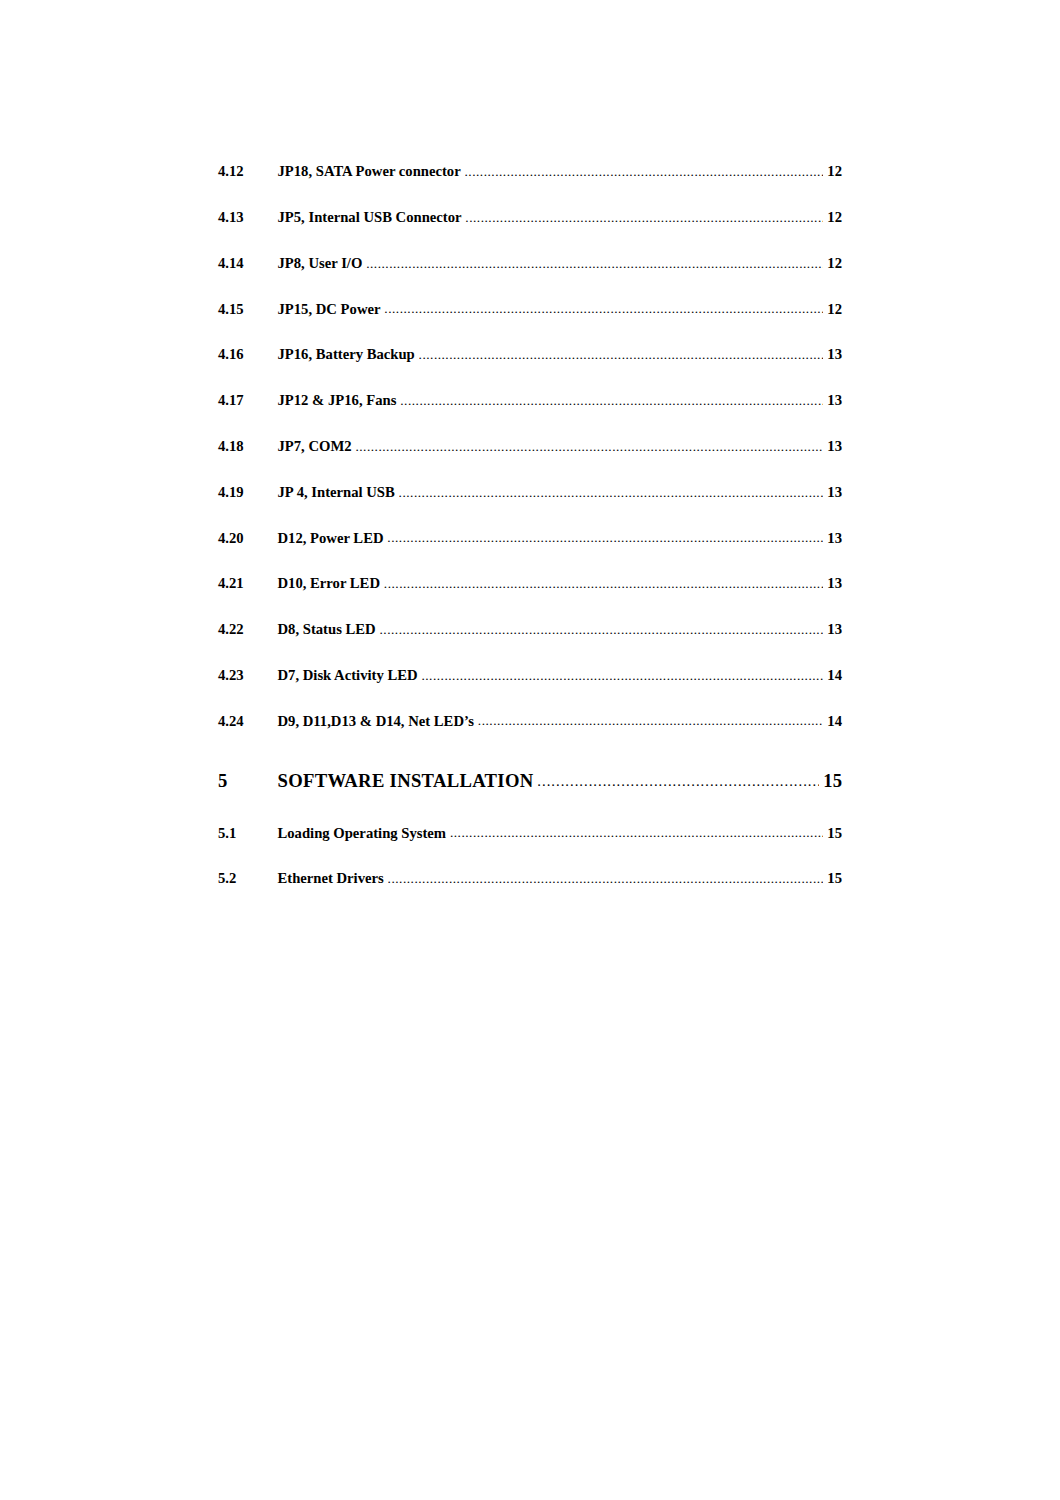4.12 JP18, SATA Power connector .................................................................................................................. 12
4.13 JP5, Internal USB Connector ................................................................................................. 12
4.14 JP8, User I/O ............................................................................................................................. 12
4.15 JP15, DC Power ......................................................................................................................... 12
4.16 JP16, Battery Backup ................................................................................................................. 13
4.17 JP12 & JP16, Fans ..................................................................................................................... 13
4.18 JP7, COM2 ............................................................................................................................... 13
4.19 JP 4, Internal USB ..................................................................................................................... 13
4.20 D12, Power LED ....................................................................................................................... 13
4.21 D10, Error LED ......................................................................................................................... 13
4.22 D8, Status LED .......................................................................................................................... 13
4.23 D7, Disk Activity LED ............................................................................................................... 14
4.24 D9, D11,D13 & D14, Net LED’s ................................................................................................. 14
5 SOFTWARE INSTALLATION ..................................................................... 15
5.1 Loading Operating System ....................................................................................................... 15
5.2 Ethernet Drivers ......................................................................................................................... 15